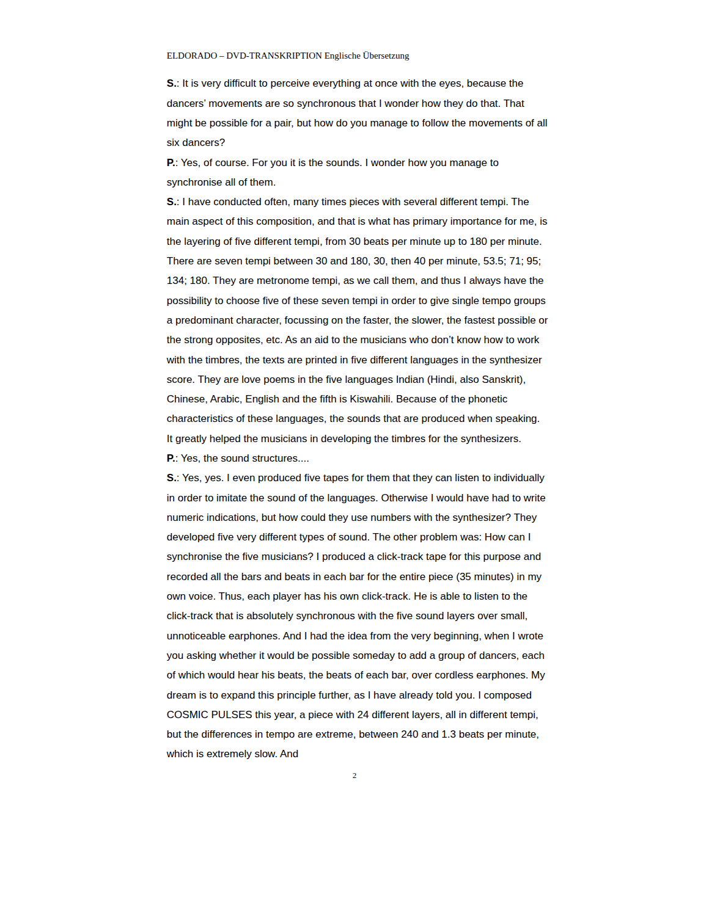ELDORADO – DVD-TRANSKRIPTION Englische Übersetzung
S.: It is very difficult to perceive everything at once with the eyes, because the dancers’ movements are so synchronous that I wonder how they do that. That might be possible for a pair, but how do you manage to follow the movements of all six dancers?
P.: Yes, of course. For you it is the sounds. I wonder how you manage to synchronise all of them.
S.: I have conducted often, many times pieces with several different tempi. The main aspect of this composition, and that is what has primary importance for me, is the layering of five different tempi, from 30 beats per minute up to 180 per minute. There are seven tempi between 30 and 180, 30, then 40 per minute, 53.5; 71; 95; 134; 180. They are metronome tempi, as we call them, and thus I always have the possibility to choose five of these seven tempi in order to give single tempo groups a predominant character, focussing on the faster, the slower, the fastest possible or the strong opposites, etc. As an aid to the musicians who don’t know how to work with the timbres, the texts are printed in five different languages in the synthesizer score. They are love poems in the five languages Indian (Hindi, also Sanskrit), Chinese, Arabic, English and the fifth is Kiswahili. Because of the phonetic characteristics of these languages, the sounds that are produced when speaking. It greatly helped the musicians in developing the timbres for the synthesizers.
P.: Yes, the sound structures....
S.: Yes, yes. I even produced five tapes for them that they can listen to individually in order to imitate the sound of the languages. Otherwise I would have had to write numeric indications, but how could they use numbers with the synthesizer? They developed five very different types of sound. The other problem was: How can I synchronise the five musicians? I produced a click-track tape for this purpose and recorded all the bars and beats in each bar for the entire piece (35 minutes) in my own voice. Thus, each player has his own click-track. He is able to listen to the click-track that is absolutely synchronous with the five sound layers over small, unnoticeable earphones. And I had the idea from the very beginning, when I wrote you asking whether it would be possible someday to add a group of dancers, each of which would hear his beats, the beats of each bar, over cordless earphones. My dream is to expand this principle further, as I have already told you. I composed COSMIC PULSES this year, a piece with 24 different layers, all in different tempi, but the differences in tempo are extreme, between 240 and 1.3 beats per minute, which is extremely slow. And
2